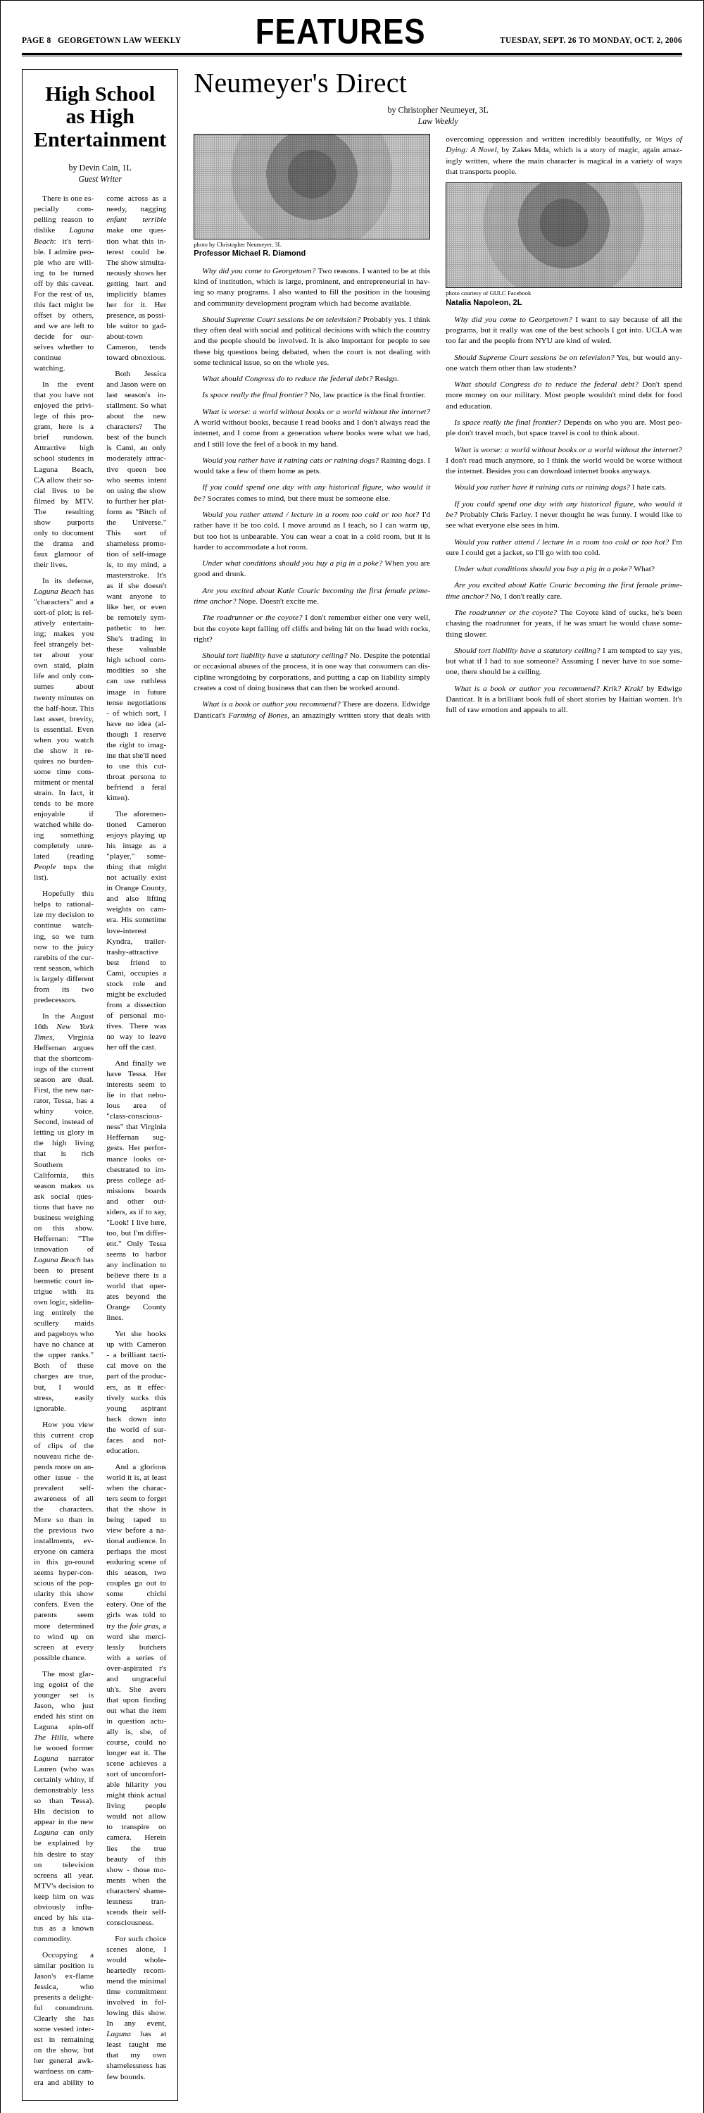PAGE 8 GEORGETOWN LAW WEEKLY
FEATURES
TUESDAY, SEPT. 26 TO MONDAY, OCT. 2, 2006
High School as High
Entertainment
by Devin Cain, 1L
Guest Writer
There is one especially compelling reason to dislike Laguna Beach: it's terrible. I admire people who are willing to be turned off by this caveat. For the rest of us, this fact might be offset by others, and we are left to decide for ourselves whether to continue watching.
In the event that you have not enjoyed the privilege of this program, here is a brief rundown. Attractive high school students in Laguna Beach, CA allow their social lives to be filmed by MTV. The resulting show purports only to document the drama and faux glamour of their lives.
In its defense, Laguna Beach has "characters" and a sort-of plot; is relatively entertaining; makes you feel strangely better about your own staid, plain life and only consumes about twenty minutes on the half-hour. This last asset, brevity, is essential. Even when you watch the show it requires no burdensome time commitment or mental strain. In fact, it tends to be more enjoyable if watched while doing something completely unrelated (reading People tops the list).
Hopefully this helps to rationalize my decision to continue watching, so we turn now to the juicy rarebits of the current season, which is largely different from its two predecessors.
In the August 16th New York Times, Virginia Heffernan argues that the shortcomings of the current season are dual. First, the new narrator, Tessa, has a whiny voice. Second, instead of letting us glory in the high living that is rich Southern California, this season makes us ask social questions that have no business weighing on this show. Heffernan: "The innovation of Laguna Beach has been to present hermetic court intrigue with its own logic, sidelining entirely the scullery maids and pageboys who have no chance at the upper ranks." Both of these charges are true, but, I would stress, easily ignorable.
How you view this current crop of clips of the nouveau riche depends more on another issue - the prevalent self-awareness of all the characters. More so than in the previous two installments, everyone on camera in this go-round seems hyper-conscious of the popularity this show confers. Even the parents seem more determined to wind up on screen at every possible chance.
The most glaring egoist of the younger set is Jason, who just ended his stint on Laguna spin-off The Hills, where he wooed former Laguna narrator Lauren (who was certainly whiny, if demonstrably less so than Tessa). His decision to appear in the new Laguna can only be explained by his desire to stay on television screens all year. MTV's decision to keep him on was obviously influenced by his status as a known commodity.
Occupying a similar position is Jason's ex-flame Jessica, who presents a delightful conundrum. Clearly she has some vested interest in remaining on the show, but her general awkwardness on camera and ability to come across as a needy, nagging enfant terrible make one question what this interest could be. The show simultaneously shows her getting hurt and implicitly blames her for it. Her presence, as possible suitor to gad-about-town Cameron, tends toward obnoxious.
Both Jessica and Jason were on last season's installment. So what about the new characters? The best of the bunch is Cami, an only moderately attractive queen bee who seems intent on using the show to further her platform as "Bitch of the Universe." This sort of shameless promotion of self-image is, to my mind, a masterstroke. It's as if she doesn't want anyone to like her, or even be remotely sympathetic to her. She's trading in these valuable high school commodities so she can use ruthless image in future tense negotiations - of which sort, I have no idea (although I reserve the right to imagine that she'll need to use this cutthroat persona to befriend a feral kitten).
The aforementioned Cameron enjoys playing up his image as a "player," something that might not actually exist in Orange County, and also lifting weights on camera. His sometime love-interest Kyndra, trailer-trashy-attractive best friend to Cami, occupies a stock role and might be excluded from a dissection of personal motives. There was no way to leave her off the cast.
And finally we have Tessa. Her interests seem to lie in that nebulous area of "class-consciousness" that Virginia Heffernan suggests. Her performance looks orchestrated to impress college admissions boards and other outsiders, as if to say, "Look! I live here, too, but I'm different." Only Tessa seems to harbor any inclination to believe there is a world that operates beyond the Orange County lines.
Yet she hooks up with Cameron - a brilliant tactical move on the part of the producers, as it effectively sucks this young aspirant back down into the world of surfaces and not-education.
And a glorious world it is, at least when the characters seem to forget that the show is being taped to view before a national audience. In perhaps the most enduring scene of this season, two couples go out to some chichi eatery. One of the girls was told to try the foie gras, a word she mercilessly butchers with a series of over-aspirated r's and ungraceful uh's. She avers that upon finding out what the item in question actually is, she, of course, could no longer eat it. The scene achieves a sort of uncomfortable hilarity you might think actual living people would not allow to transpire on camera. Herein lies the true beauty of this show - those moments when the characters' shamelessness transcends their self-consciousness.
For such choice scenes alone, I would whole-heartedly recommend the minimal time commitment involved in following this show. In any event, Laguna has at least taught me that my own shamelessness has few bounds.
Neumeyer's Direct
by Christopher Neumeyer, 3L
Law Weekly
photo by Christopher Neumeyer, 3L
Professor Michael R. Diamond
Why did you come to Georgetown? Two reasons. I wanted to be at this kind of institution, which is large, prominent, and entrepreneurial in having so many programs. I also wanted to fill the position in the housing and community development program which had become available.
Should Supreme Court sessions be on television? Probably yes. I think they often deal with social and political decisions with which the country and the people should be involved. It is also important for people to see these big questions being debated, when the court is not dealing with some technical issue, so on the whole yes.
What should Congress do to reduce the federal debt? Resign.
Is space really the final frontier? No, law practice is the final frontier.
What is worse: a world without books or a world without the internet? A world without books, because I read books and I don't always read the internet, and I come from a generation where books were what we had, and I still love the feel of a book in my hand.
Would you rather have it raining cats or raining dogs? Raining dogs. I would take a few of them home as pets.
If you could spend one day with any historical figure, who would it be? Socrates comes to mind, but there must be someone else.
Would you rather attend / lecture in a room too cold or too hot? I'd rather have it be too cold. I move around as I teach, so I can warm up, but too hot is unbearable. You can wear a coat in a cold room, but it is harder to accommodate a hot room.
Under what conditions should you buy a pig in a poke? When you are good and drunk.
Are you excited about Katie Couric becoming the first female primetime anchor? Nope. Doesn't excite me.
The roadrunner or the coyote? I don't remember either one very well, but the coyote kept falling off cliffs and being hit on the head with rocks, right?
Should tort liability have a statutory ceiling? No. Despite the potential or occasional abuses of the process, it is one way that consumers can discipline wrongdoing by corporations, and putting a cap on liability simply creates a cost of doing business that can then be worked around.
What is a book or author you recommend? There are dozens. Edwidge Danticat's Farming of Bones, an amazingly written story that deals with overcoming oppression and written incredibly beautifully, or Ways of Dying: A Novel, by Zakes Mda, which is a story of magic, again amazingly written, where the main character is magical in a variety of ways that transports people.
photo courtesy of GULC Facebook
Natalia Napoleon, 2L
Why did you come to Georgetown? I want to say because of all the programs, but it really was one of the best schools I got into. UCLA was too far and the people from NYU are kind of weird.
Should Supreme Court sessions be on television? Yes, but would anyone watch them other than law students?
What should Congress do to reduce the federal debt? Don't spend more money on our military. Most people wouldn't mind debt for food and education.
Is space really the final frontier? Depends on who you are. Most people don't travel much, but space travel is cool to think about.
What is worse: a world without books or a world without the internet? I don't read much anymore, so I think the world would be worse without the internet. Besides you can download internet books anyways.
Would you rather have it raining cats or raining dogs? I hate cats.
If you could spend one day with any historical figure, who would it be? Probably Chris Farley. I never thought he was funny. I would like to see what everyone else sees in him.
Would you rather attend / lecture in a room too cold or too hot? I'm sure I could get a jacket, so I'll go with too cold.
Under what conditions should you buy a pig in a poke? What?
Are you excited about Katie Couric becoming the first female primetime anchor? No, I don't really care.
The roadrunner or the coyote? The Coyote kind of sucks, he's been chasing the roadrunner for years, if he was smart he would chase something slower.
Should tort liability have a statutory ceiling? I am tempted to say yes, but what if I had to sue someone? Assuming I never have to sue someone, there should be a ceiling.
What is a book or author you recommend? Krik? Krak! by Edwige Danticat. It is a brilliant book full of short stories by Haitian women. It's full of raw emotion and appeals to all.